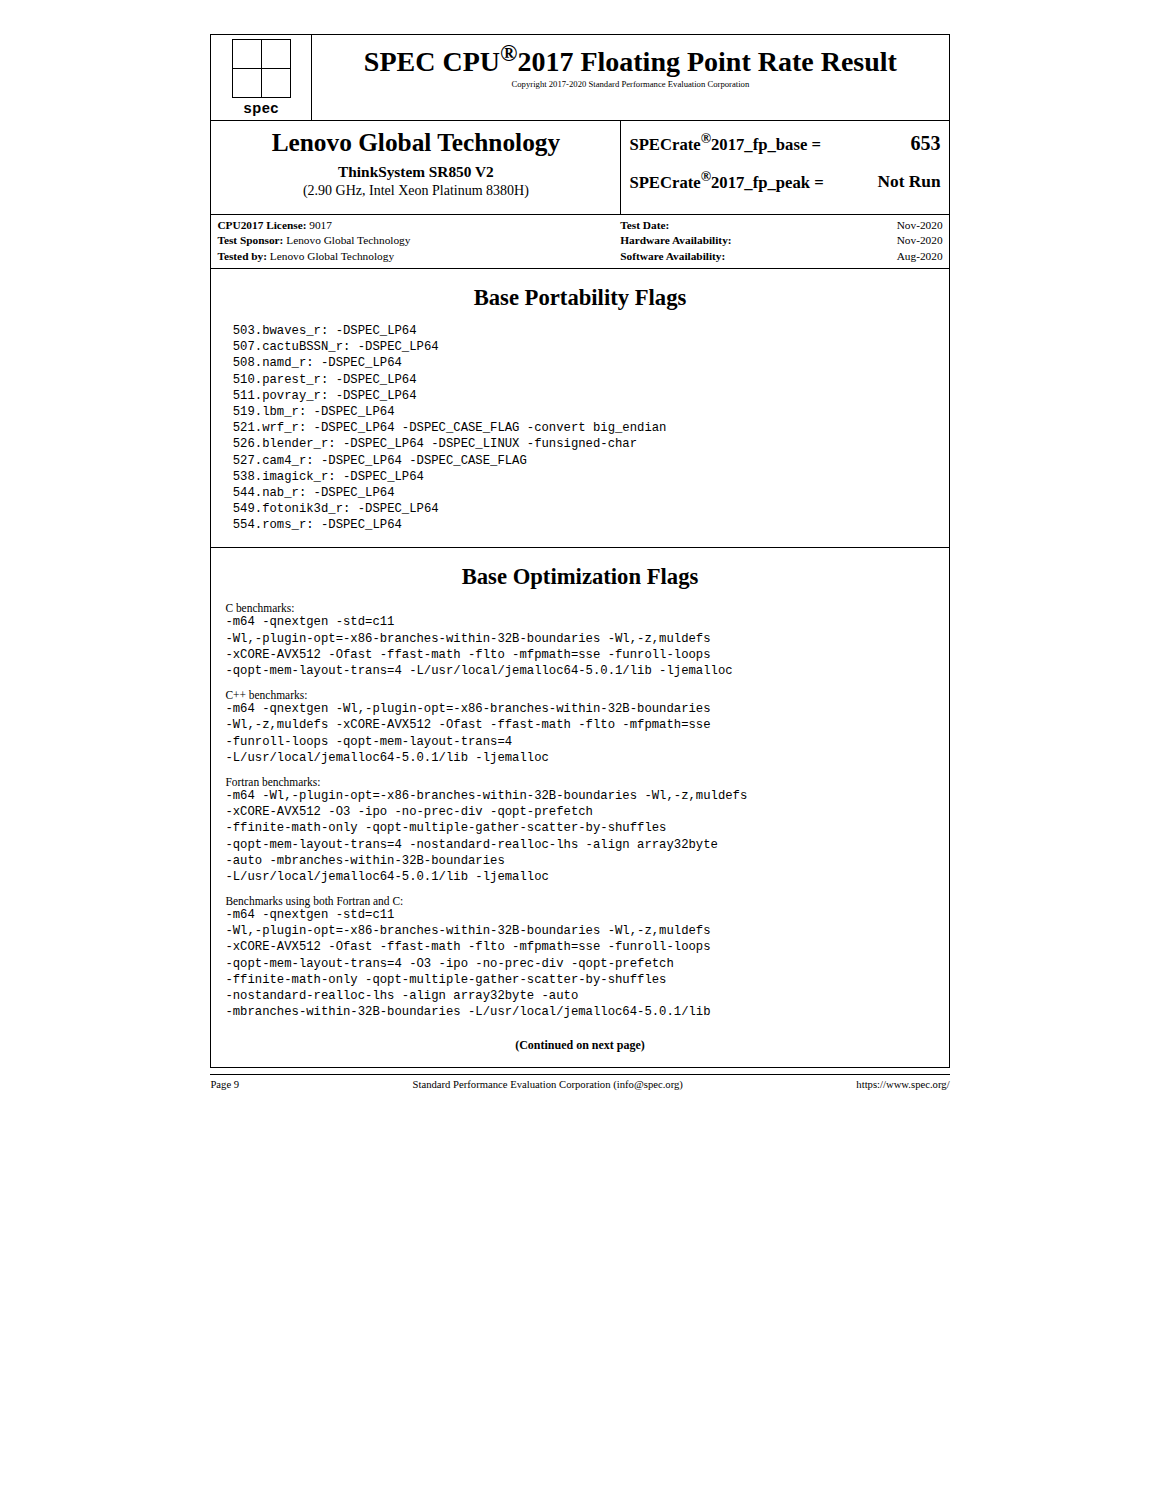spec
SPEC CPU®2017 Floating Point Rate Result
Copyright 2017-2020 Standard Performance Evaluation Corporation
Lenovo Global Technology
ThinkSystem SR850 V2
(2.90 GHz, Intel Xeon Platinum 8380H)
SPECrate®2017_fp_base =653
SPECrate®2017_fp_peak =Not Run
CPU2017 License: 9017
Test Sponsor: Lenovo Global Technology
Tested by: Lenovo Global Technology
Test Date: Nov-2020
Hardware Availability: Nov-2020
Software Availability: Aug-2020
Base Portability Flags
503.bwaves_r: -DSPEC_LP64 507.cactuBSSN_r: -DSPEC_LP64 508.namd_r: -DSPEC_LP64 510.parest_r: -DSPEC_LP64 511.povray_r: -DSPEC_LP64 519.lbm_r: -DSPEC_LP64 521.wrf_r: -DSPEC_LP64 -DSPEC_CASE_FLAG -convert big_endian 526.blender_r: -DSPEC_LP64 -DSPEC_LINUX -funsigned-char 527.cam4_r: -DSPEC_LP64 -DSPEC_CASE_FLAG 538.imagick_r: -DSPEC_LP64 544.nab_r: -DSPEC_LP64 549.fotonik3d_r: -DSPEC_LP64 554.roms_r: -DSPEC_LP64
Base Optimization Flags
C benchmarks:
-m64 -qnextgen -std=c11 -Wl,-plugin-opt=-x86-branches-within-32B-boundaries -Wl,-z,muldefs -xCORE-AVX512 -Ofast -ffast-math -flto -mfpmath=sse -funroll-loops -qopt-mem-layout-trans=4 -L/usr/local/jemalloc64-5.0.1/lib -ljemalloc
C++ benchmarks:
-m64 -qnextgen -Wl,-plugin-opt=-x86-branches-within-32B-boundaries -Wl,-z,muldefs -xCORE-AVX512 -Ofast -ffast-math -flto -mfpmath=sse -funroll-loops -qopt-mem-layout-trans=4 -L/usr/local/jemalloc64-5.0.1/lib -ljemalloc
Fortran benchmarks:
-m64 -Wl,-plugin-opt=-x86-branches-within-32B-boundaries -Wl,-z,muldefs -xCORE-AVX512 -O3 -ipo -no-prec-div -qopt-prefetch -ffinite-math-only -qopt-multiple-gather-scatter-by-shuffles -qopt-mem-layout-trans=4 -nostandard-realloc-lhs -align array32byte -auto -mbranches-within-32B-boundaries -L/usr/local/jemalloc64-5.0.1/lib -ljemalloc
Benchmarks using both Fortran and C:
-m64 -qnextgen -std=c11 -Wl,-plugin-opt=-x86-branches-within-32B-boundaries -Wl,-z,muldefs -xCORE-AVX512 -Ofast -ffast-math -flto -mfpmath=sse -funroll-loops -qopt-mem-layout-trans=4 -O3 -ipo -no-prec-div -qopt-prefetch -ffinite-math-only -qopt-multiple-gather-scatter-by-shuffles -nostandard-realloc-lhs -align array32byte -auto -mbranches-within-32B-boundaries -L/usr/local/jemalloc64-5.0.1/lib
(Continued on next page)
Page 9
Standard Performance Evaluation Corporation (info@spec.org)
https://www.spec.org/